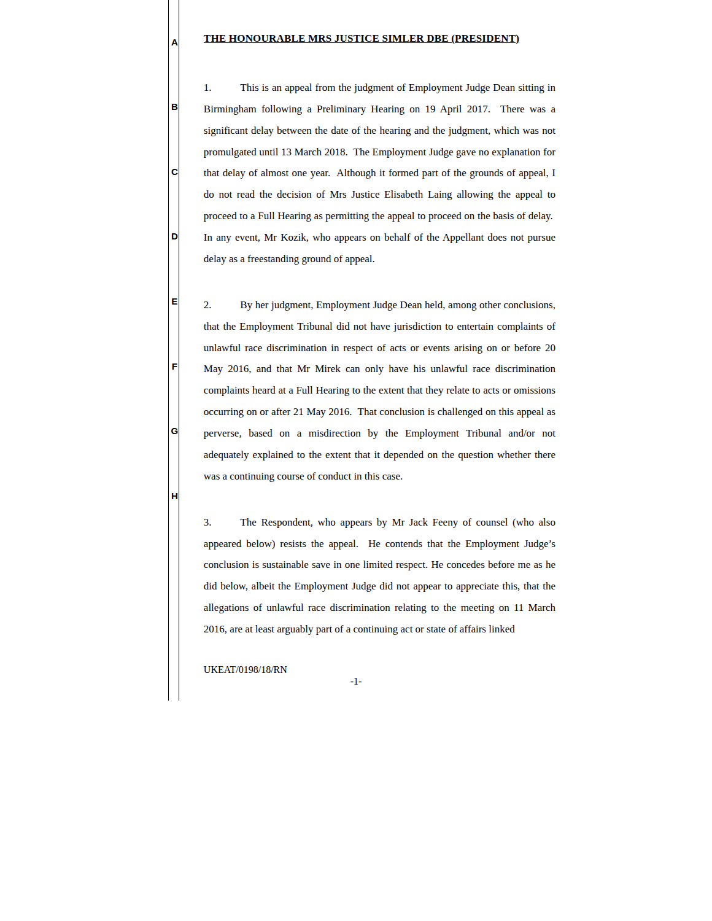A
B
C
D
E
F
G
H
THE HONOURABLE MRS JUSTICE SIMLER DBE (PRESIDENT)
1. This is an appeal from the judgment of Employment Judge Dean sitting in Birmingham following a Preliminary Hearing on 19 April 2017. There was a significant delay between the date of the hearing and the judgment, which was not promulgated until 13 March 2018. The Employment Judge gave no explanation for that delay of almost one year. Although it formed part of the grounds of appeal, I do not read the decision of Mrs Justice Elisabeth Laing allowing the appeal to proceed to a Full Hearing as permitting the appeal to proceed on the basis of delay. In any event, Mr Kozik, who appears on behalf of the Appellant does not pursue delay as a freestanding ground of appeal.
2. By her judgment, Employment Judge Dean held, among other conclusions, that the Employment Tribunal did not have jurisdiction to entertain complaints of unlawful race discrimination in respect of acts or events arising on or before 20 May 2016, and that Mr Mirek can only have his unlawful race discrimination complaints heard at a Full Hearing to the extent that they relate to acts or omissions occurring on or after 21 May 2016. That conclusion is challenged on this appeal as perverse, based on a misdirection by the Employment Tribunal and/or not adequately explained to the extent that it depended on the question whether there was a continuing course of conduct in this case.
3. The Respondent, who appears by Mr Jack Feeny of counsel (who also appeared below) resists the appeal. He contends that the Employment Judge’s conclusion is sustainable save in one limited respect. He concedes before me as he did below, albeit the Employment Judge did not appear to appreciate this, that the allegations of unlawful race discrimination relating to the meeting on 11 March 2016, are at least arguably part of a continuing act or state of affairs linked
UKEAT/0198/18/RN
-1-